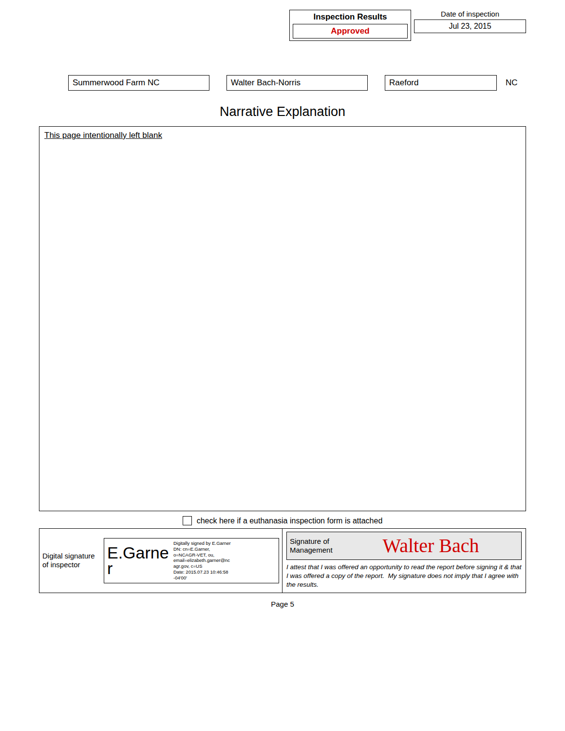Inspection Results
Approved
Date of inspection
Jul 23, 2015
Summerwood Farm NC
Walter Bach-Norris
Raeford
NC
Narrative Explanation
This page intentionally left blank
check here if a euthanasia inspection form is attached
Digital signature
of inspector
E.Garner
Digitally signed by E.Garner
DN: cn=E.Garner,
o=NCAGR-VET, ou,
email=elizabeth.garner@nc
agr.gov, c=US
Date: 2015.07.23 10:46:58
-04'00'
Signature of
Management
Walter Bach
I attest that I was offered an opportunity to read the report before signing it & that I was offered a copy of the report. My signature does not imply that I agree with the results.
Page 5